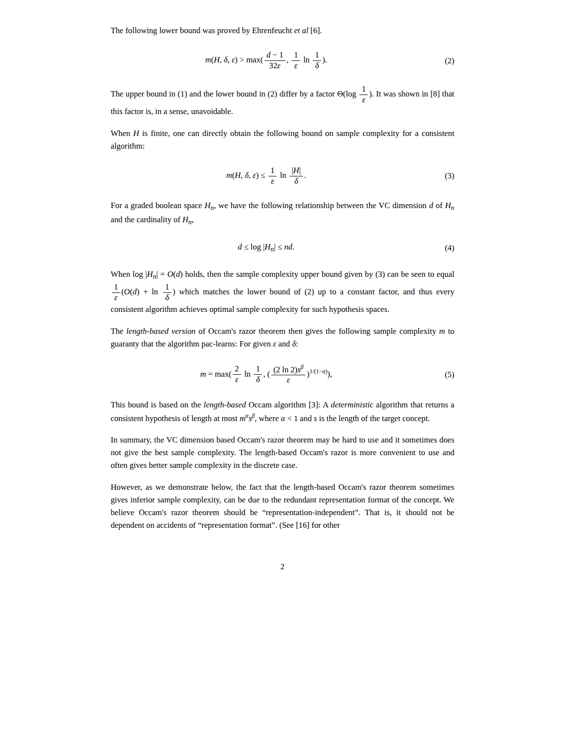The following lower bound was proved by Ehrenfeucht et al [6].
m(H, δ, ε) > max(d − 132ε, 1 ε ln 1 δ).
(2)
The upper bound in (1) and the lower bound in (2) differ by a factor Θ(log 1 ε). It was shown in [8] that this factor is, in a sense, unavoidable.
When H is finite, one can directly obtain the following bound on sample complexity for a consistent algorithm:
m(H, δ, ε) ≤ 1 ε ln |H|δ.
(3)
For a graded boolean space Hn, we have the following relationship between the VC dimension d of Hn and the cardinality of Hn,
d ≤ log |Hn| ≤ nd.
(4)
When log |Hn| = O(d) holds, then the sample complexity upper bound given by (3) can be seen to equal 1 ε(O(d) + ln 1 δ) which matches the lower bound of (2) up to a constant factor, and thus every consistent algorithm achieves optimal sample complexity for such hypothesis spaces.
The length-based version of Occam's razor theorem then gives the following sample complexity m to guaranty that the algorithm pac-learns: For given ε and δ:
m = max(2 ε ln 1 δ, ((2 ln 2)sβ ε)1/(1−α)),
(5)
This bound is based on the length-based Occam algorithm [3]: A deterministic algorithm that returns a consistent hypothesis of length at most mαsβ, where α < 1 and s is the length of the target concept.
In summary, the VC dimension based Occam's razor theorem may be hard to use and it sometimes does not give the best sample complexity. The length-based Occam's razor is more convenient to use and often gives better sample complexity in the discrete case.
However, as we demonstrate below, the fact that the length-based Occam's razor theorem sometimes gives inferior sample complexity, can be due to the redundant representation format of the concept. We believe Occam's razor theorem should be “representation-independent”. That is, it should not be dependent on accidents of “representation format”. (See [16] for other
2